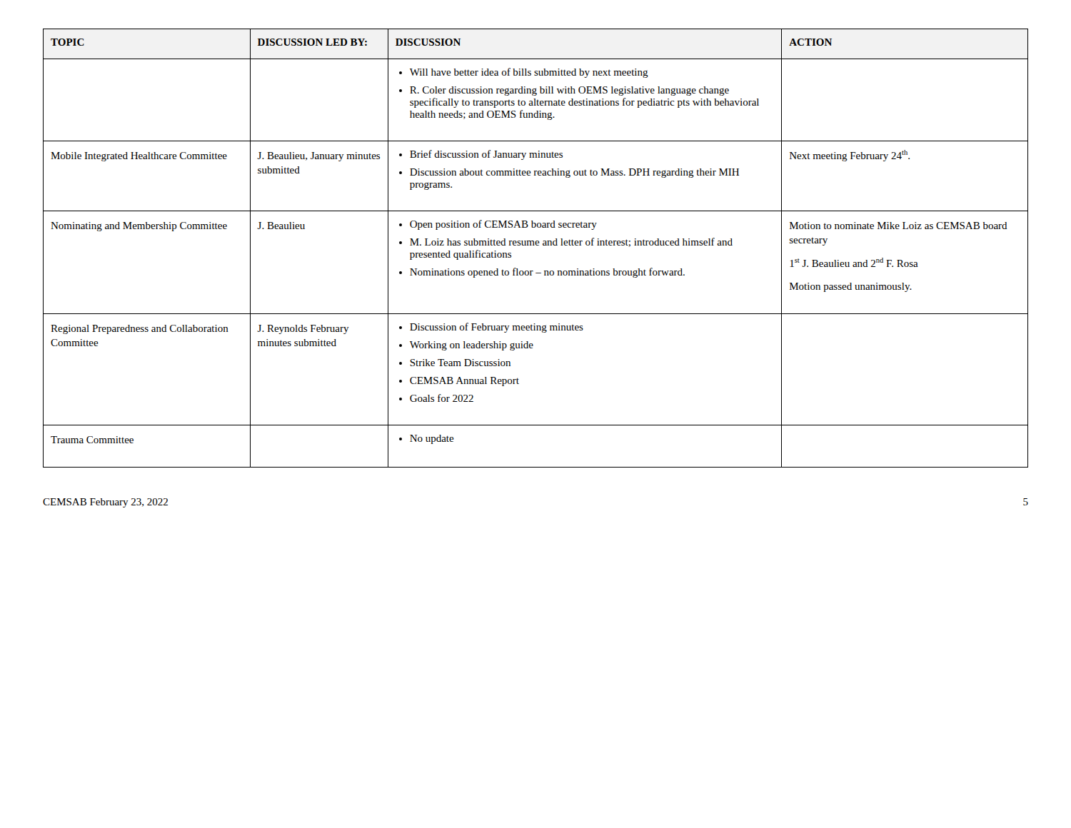| TOPIC | DISCUSSION LED BY: | DISCUSSION | ACTION |
| --- | --- | --- | --- |
| | | Will have better idea of bills submitted by next meeting R. Coler discussion regarding bill with OEMS legislative language change specifically to transports to alternate destinations for pediatric pts with behavioral health needs; and OEMS funding. | |
| Mobile Integrated Healthcare Committee | J. Beaulieu, January minutes submitted | Brief discussion of January minutes Discussion about committee reaching out to Mass. DPH regarding their MIH programs. | Next meeting February 24 th . |
| Nominating and Membership Committee | J. Beaulieu | Open position of CEMSAB board secretary M. Loiz has submitted resume and letter of interest; introduced himself and presented qualifications Nominations opened to floor – no nominations brought forward. | Motion to nominate Mike Loiz as CEMSAB board secretary 1 st J. Beaulieu and 2 nd F. Rosa Motion passed unanimously. |
| Regional Preparedness and Collaboration Committee | J. Reynolds February minutes submitted | Discussion of February meeting minutes Working on leadership guide Strike Team Discussion CEMSAB Annual Report Goals for 2022 | |
| Trauma Committee | | No update | |
CEMSAB February 23, 2022 5